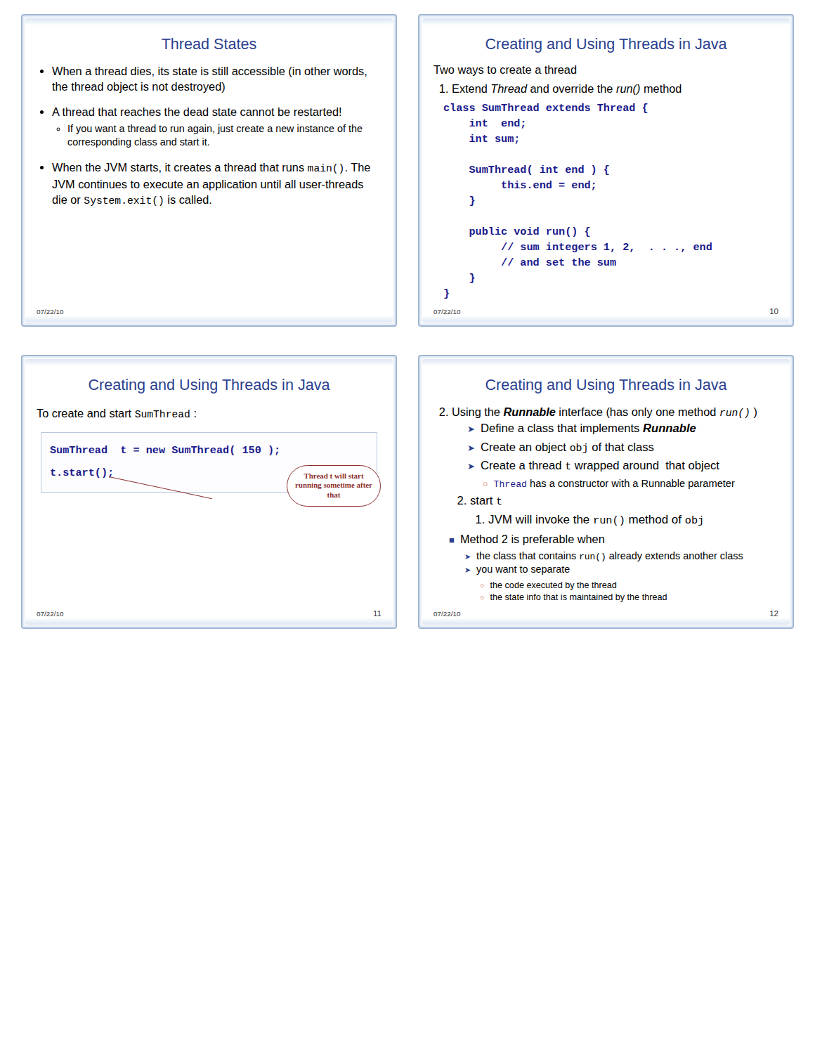Thread States
When a thread dies, its state is still accessible (in other words, the thread object is not destroyed)
A thread that reaches the dead state cannot be restarted!
If you want a thread to run again, just create a new instance of the corresponding class and start it.
When the JVM starts, it creates a thread that runs main(). The JVM continues to execute an application until all user-threads die or System.exit() is called.
07/22/10
Creating and Using Threads in Java
Two ways to create a thread
Extend Thread and override the run() method
class SumThread extends Thread {
    int  end;
    int sum;

    SumThread( int end ) {
         this.end = end;
    }

    public void run() {
         // sum integers 1, 2,  . . ., end
         // and set the sum
    }
}
07/22/10
10
Creating and Using Threads in Java
To create and start SumThread :
SumThread t = new SumThread( 150 );
t.start();
Thread t will start running sometime after that
07/22/10
11
Creating and Using Threads in Java
Using the Runnable interface (has only one method run() )
Define a class that implements Runnable
Create an object obj of that class
Create a thread t wrapped around that object
Thread has a constructor with a Runnable parameter
start t
JVM will invoke the run() method of obj
Method 2 is preferable when
the class that contains run() already extends another class
you want to separate
the code executed by the thread
the state info that is maintained by the thread
07/22/10
12